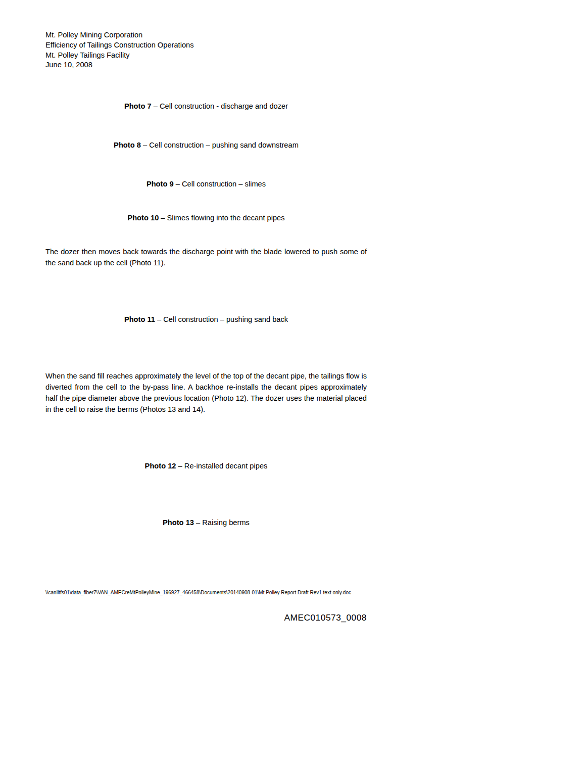Mt. Polley Mining Corporation
Efficiency of Tailings Construction Operations
Mt. Polley Tailings Facility
June 10, 2008
Photo 7 – Cell construction - discharge and dozer
Photo 8 – Cell construction – pushing sand downstream
Photo 9 – Cell construction – slimes
Photo 10 – Slimes flowing into the decant pipes
The dozer then moves back towards the discharge point with the blade lowered to push some of the sand back up the cell (Photo 11).
Photo 11 – Cell construction – pushing sand back
When the sand fill reaches approximately the level of the top of the decant pipe, the tailings flow is diverted from the cell to the by-pass line. A backhoe re-installs the decant pipes approximately half the pipe diameter above the previous location (Photo 12). The dozer uses the material placed in the cell to raise the berms (Photos 13 and 14).
Photo 12 – Re-installed decant pipes
Photo 13 – Raising berms
\\canlitfs01\data_fiber7\VAN_AMECreMtPolleyMine_196927_466458\Documents\20140908-01\Mt Polley Report Draft Rev1 text only.doc
AMEC010573_0008